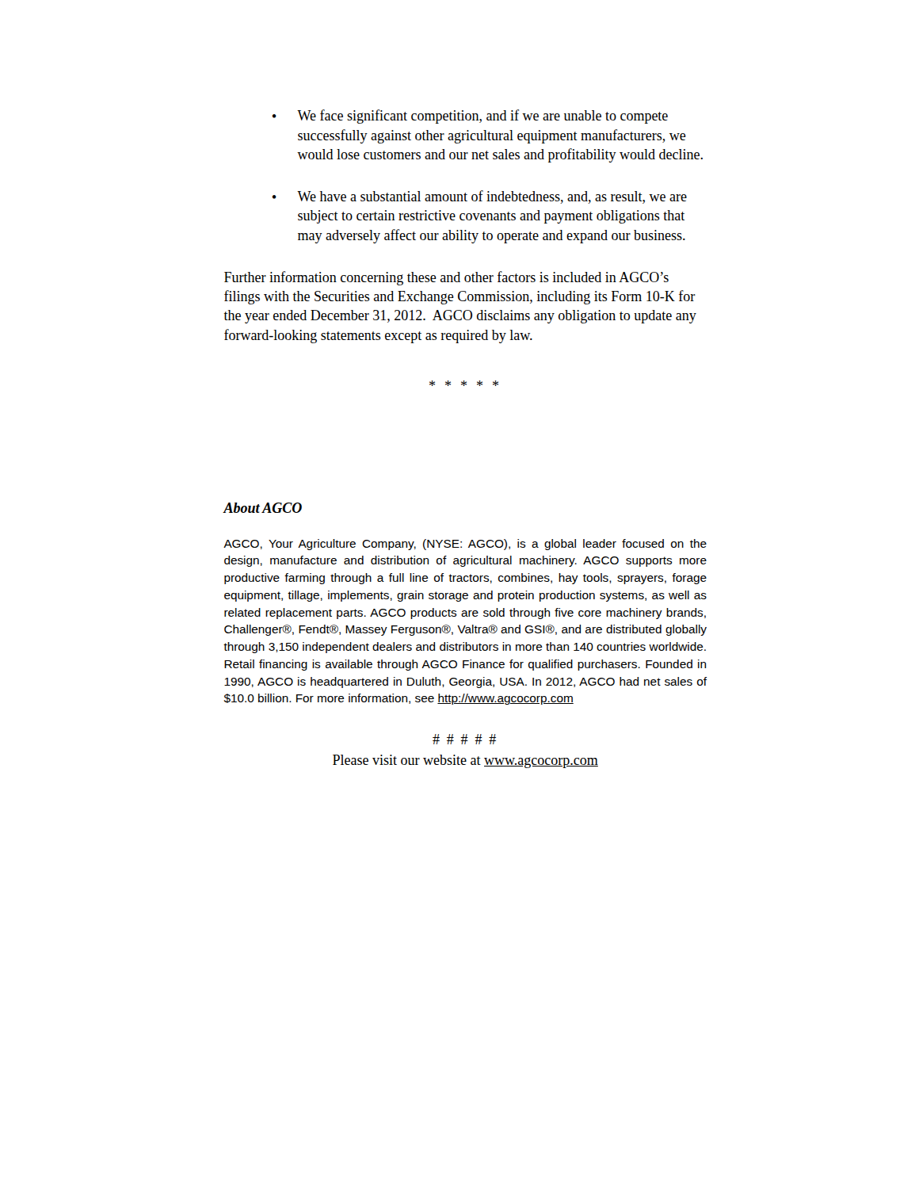We face significant competition, and if we are unable to compete successfully against other agricultural equipment manufacturers, we would lose customers and our net sales and profitability would decline.
We have a substantial amount of indebtedness, and, as result, we are subject to certain restrictive covenants and payment obligations that may adversely affect our ability to operate and expand our business.
Further information concerning these and other factors is included in AGCO’s filings with the Securities and Exchange Commission, including its Form 10-K for the year ended December 31, 2012. AGCO disclaims any obligation to update any forward-looking statements except as required by law.
* * * * *
About AGCO
AGCO, Your Agriculture Company, (NYSE: AGCO), is a global leader focused on the design, manufacture and distribution of agricultural machinery. AGCO supports more productive farming through a full line of tractors, combines, hay tools, sprayers, forage equipment, tillage, implements, grain storage and protein production systems, as well as related replacement parts. AGCO products are sold through five core machinery brands, Challenger®, Fendt®, Massey Ferguson®, Valtra® and GSI®, and are distributed globally through 3,150 independent dealers and distributors in more than 140 countries worldwide. Retail financing is available through AGCO Finance for qualified purchasers. Founded in 1990, AGCO is headquartered in Duluth, Georgia, USA. In 2012, AGCO had net sales of $10.0 billion. For more information, see http://www.agcocorp.com
# # # # #
Please visit our website at www.agcocorp.com